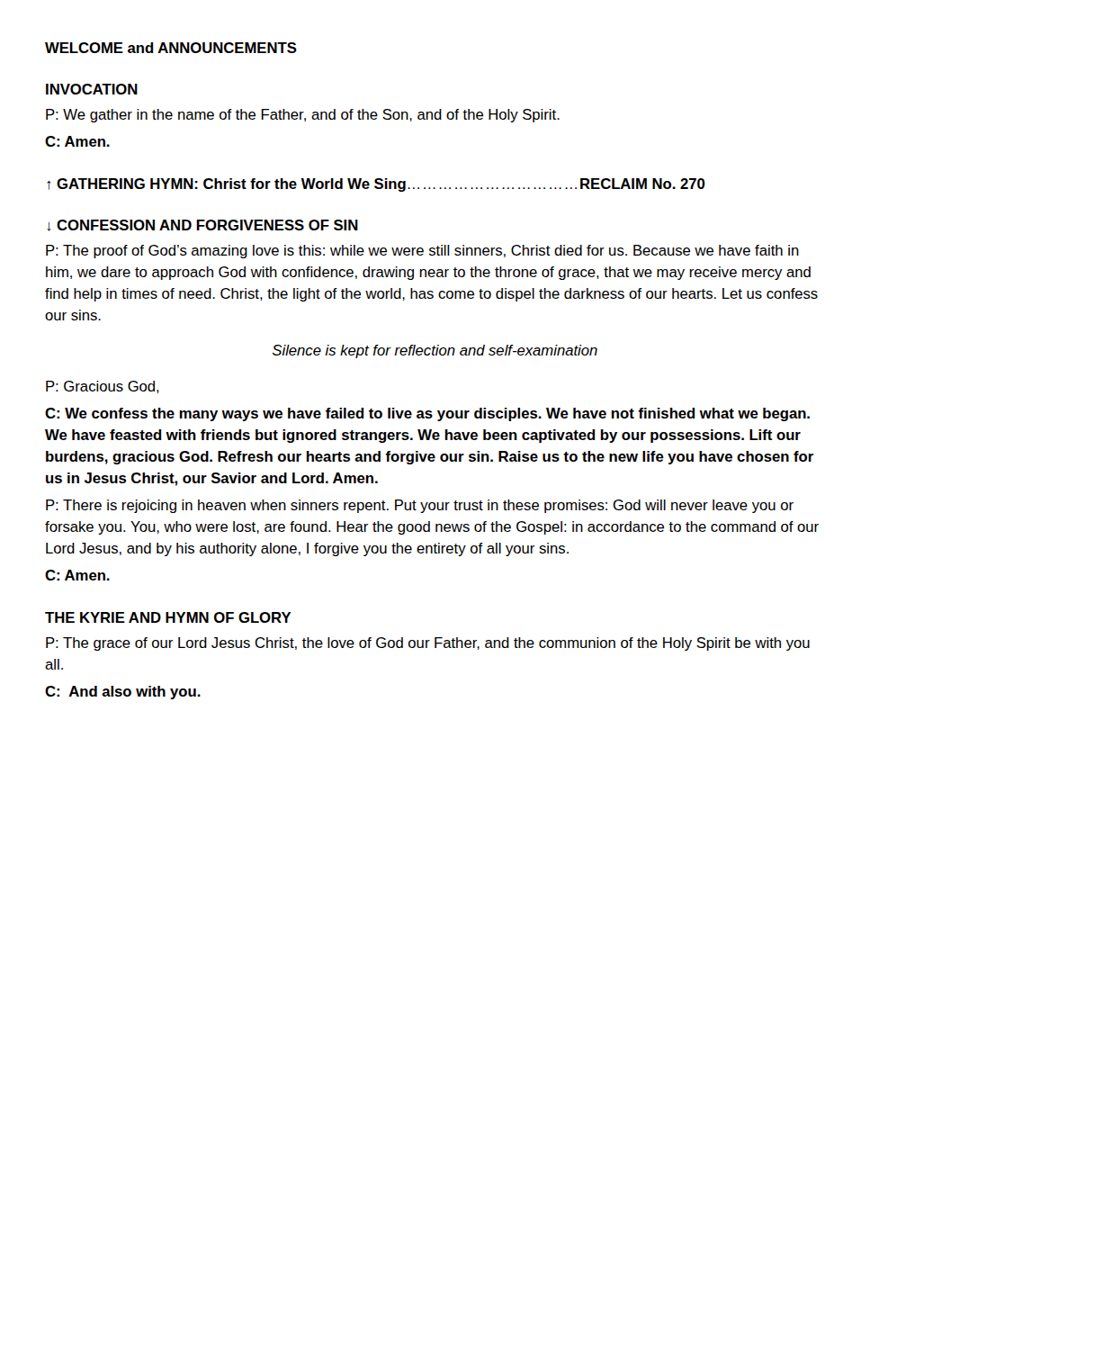WELCOME and ANNOUNCEMENTS
INVOCATION
P: We gather in the name of the Father, and of the Son, and of the Holy Spirit.
C: Amen.
↑ GATHERING HYMN: Christ for the World We Sing……………………………RECLAIM No. 270
↓ CONFESSION AND FORGIVENESS OF SIN
P: The proof of God’s amazing love is this: while we were still sinners, Christ died for us. Because we have faith in him, we dare to approach God with confidence, drawing near to the throne of grace, that we may receive mercy and find help in times of need. Christ, the light of the world, has come to dispel the darkness of our hearts. Let us confess our sins.
Silence is kept for reflection and self-examination
P: Gracious God,
C: We confess the many ways we have failed to live as your disciples. We have not finished what we began. We have feasted with friends but ignored strangers. We have been captivated by our possessions. Lift our burdens, gracious God. Refresh our hearts and forgive our sin. Raise us to the new life you have chosen for us in Jesus Christ, our Savior and Lord. Amen.
P: There is rejoicing in heaven when sinners repent. Put your trust in these promises: God will never leave you or forsake you. You, who were lost, are found. Hear the good news of the Gospel: in accordance to the command of our Lord Jesus, and by his authority alone, I forgive you the entirety of all your sins.
C: Amen.
THE KYRIE AND HYMN OF GLORY
P: The grace of our Lord Jesus Christ, the love of God our Father, and the communion of the Holy Spirit be with you all.
C: And also with you.